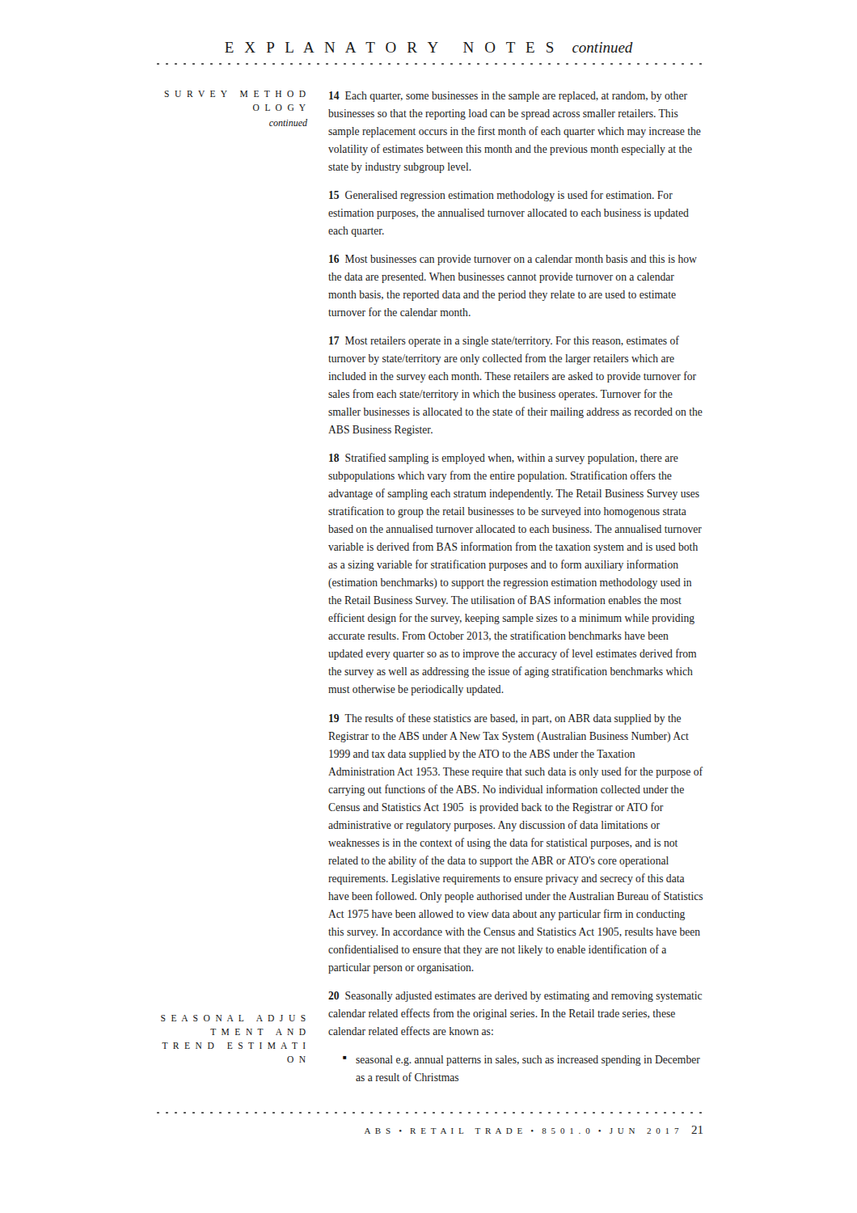E X P L A N A T O R Y N O T E S continued
S U R V E Y M E T H O D O L O G Y
continued
S E A S O N A L A D J U S T M E N T A N D
T R E N D E S T I M A T I O N
14 Each quarter, some businesses in the sample are replaced, at random, by other businesses so that the reporting load can be spread across smaller retailers. This sample replacement occurs in the first month of each quarter which may increase the volatility of estimates between this month and the previous month especially at the state by industry subgroup level.
15 Generalised regression estimation methodology is used for estimation. For estimation purposes, the annualised turnover allocated to each business is updated each quarter.
16 Most businesses can provide turnover on a calendar month basis and this is how the data are presented. When businesses cannot provide turnover on a calendar month basis, the reported data and the period they relate to are used to estimate turnover for the calendar month.
17 Most retailers operate in a single state/territory. For this reason, estimates of turnover by state/territory are only collected from the larger retailers which are included in the survey each month. These retailers are asked to provide turnover for sales from each state/territory in which the business operates. Turnover for the smaller businesses is allocated to the state of their mailing address as recorded on the ABS Business Register.
18 Stratified sampling is employed when, within a survey population, there are subpopulations which vary from the entire population. Stratification offers the advantage of sampling each stratum independently. The Retail Business Survey uses stratification to group the retail businesses to be surveyed into homogenous strata based on the annualised turnover allocated to each business. The annualised turnover variable is derived from BAS information from the taxation system and is used both as a sizing variable for stratification purposes and to form auxiliary information (estimation benchmarks) to support the regression estimation methodology used in the Retail Business Survey. The utilisation of BAS information enables the most efficient design for the survey, keeping sample sizes to a minimum while providing accurate results. From October 2013, the stratification benchmarks have been updated every quarter so as to improve the accuracy of level estimates derived from the survey as well as addressing the issue of aging stratification benchmarks which must otherwise be periodically updated.
19 The results of these statistics are based, in part, on ABR data supplied by the Registrar to the ABS under A New Tax System (Australian Business Number) Act 1999 and tax data supplied by the ATO to the ABS under the Taxation Administration Act 1953. These require that such data is only used for the purpose of carrying out functions of the ABS. No individual information collected under the Census and Statistics Act 1905 is provided back to the Registrar or ATO for administrative or regulatory purposes. Any discussion of data limitations or weaknesses is in the context of using the data for statistical purposes, and is not related to the ability of the data to support the ABR or ATO's core operational requirements. Legislative requirements to ensure privacy and secrecy of this data have been followed. Only people authorised under the Australian Bureau of Statistics Act 1975 have been allowed to view data about any particular firm in conducting this survey. In accordance with the Census and Statistics Act 1905, results have been confidentialised to ensure that they are not likely to enable identification of a particular person or organisation.
20 Seasonally adjusted estimates are derived by estimating and removing systematic calendar related effects from the original series. In the Retail trade series, these calendar related effects are known as:
seasonal e.g. annual patterns in sales, such as increased spending in December as a result of Christmas
A B S • R E T A I L T R A D E • 8 5 0 1 . 0 • J U N 2 0 1 7 21